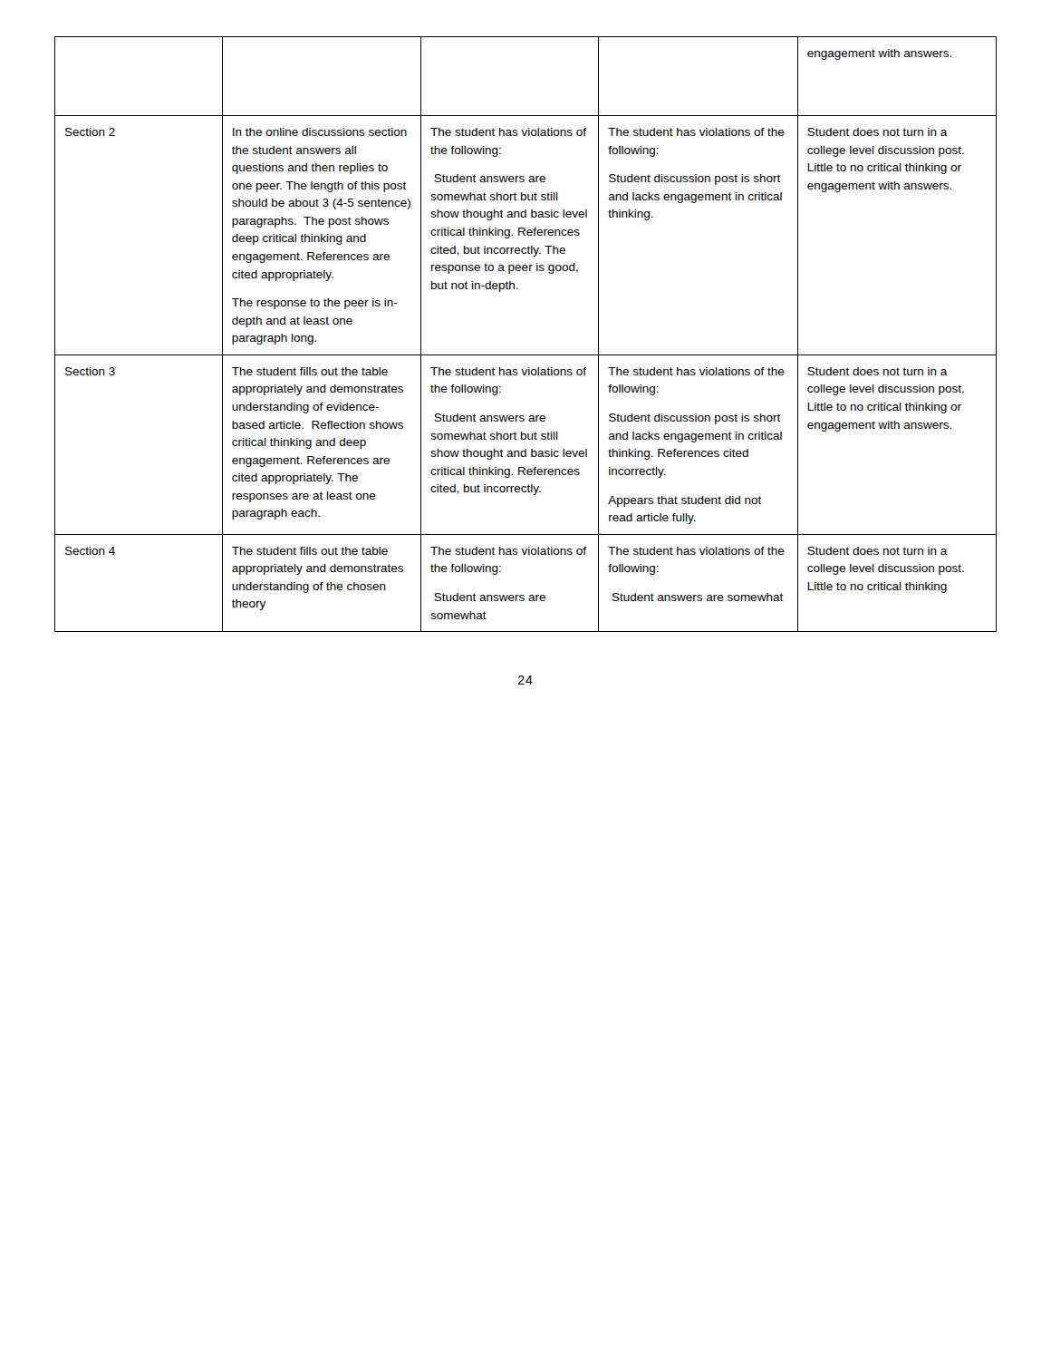| | | | | engagement with answers. |
| Section 2 | In the online discussions section the student answers all questions and then replies to one peer. The length of this post should be about 3 (4-5 sentence) paragraphs. The post shows deep critical thinking and engagement. References are cited appropriately. The response to the peer is in-depth and at least one paragraph long. | The student has violations of the following: Student answers are somewhat short but still show thought and basic level critical thinking. References cited, but incorrectly. The response to a peer is good, but not in-depth. | The student has violations of the following: Student discussion post is short and lacks engagement in critical thinking. | Student does not turn in a college level discussion post. Little to no critical thinking or engagement with answers. |
| Section 3 | The student fills out the table appropriately and demonstrates understanding of evidence-based article. Reflection shows critical thinking and deep engagement. References are cited appropriately. The responses are at least one paragraph each. | The student has violations of the following: Student answers are somewhat short but still show thought and basic level critical thinking. References cited, but incorrectly. | The student has violations of the following: Student discussion post is short and lacks engagement in critical thinking. References cited incorrectly. Appears that student did not read article fully. | Student does not turn in a college level discussion post. Little to no critical thinking or engagement with answers. |
| Section 4 | The student fills out the table appropriately and demonstrates understanding of the chosen theory | The student has violations of the following: Student answers are somewhat | The student has violations of the following: Student answers are somewhat | Student does not turn in a college level discussion post. Little to no critical thinking |
24